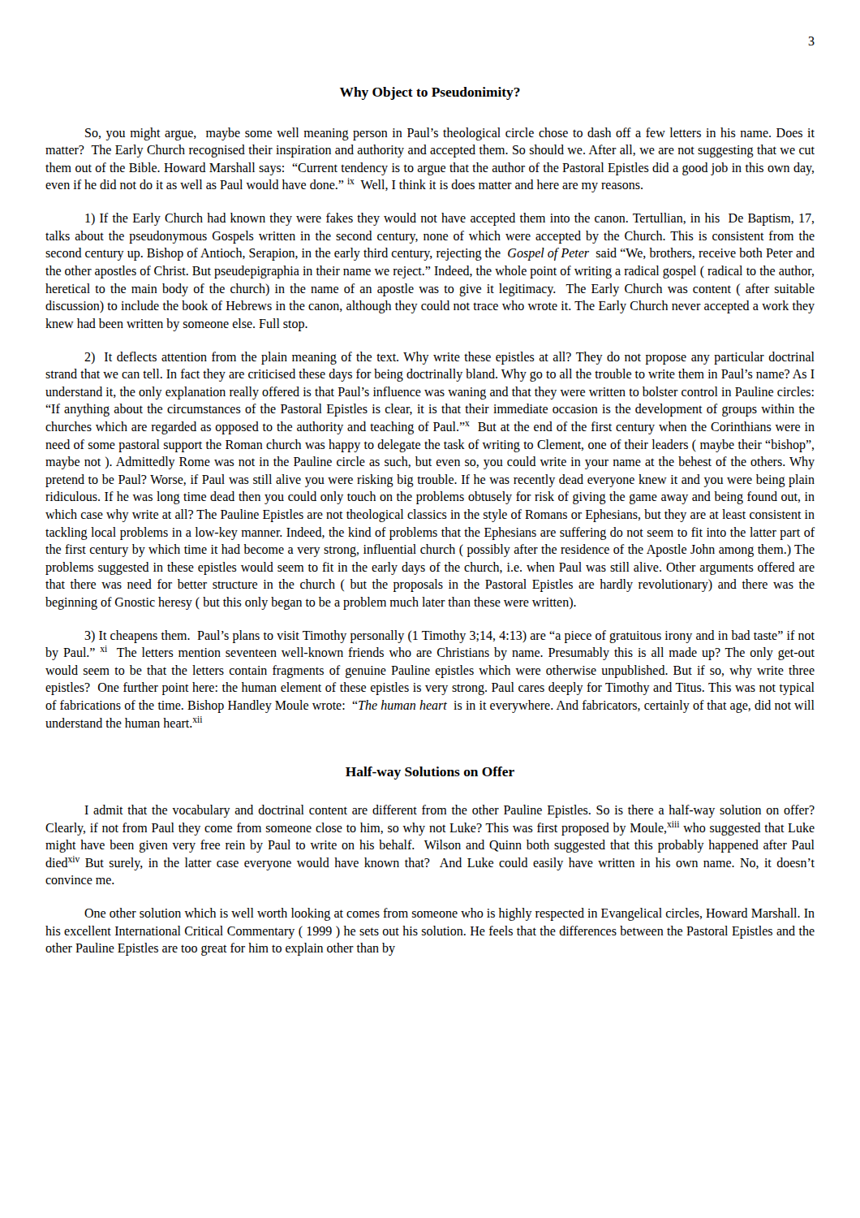3
Why Object to Pseudonimity?
So, you might argue, maybe some well meaning person in Paul’s theological circle chose to dash off a few letters in his name. Does it matter? The Early Church recognised their inspiration and authority and accepted them. So should we. After all, we are not suggesting that we cut them out of the Bible. Howard Marshall says: “Current tendency is to argue that the author of the Pastoral Epistles did a good job in this own day, even if he did not do it as well as Paul would have done.” ix Well, I think it is does matter and here are my reasons.
1) If the Early Church had known they were fakes they would not have accepted them into the canon. Tertullian, in his De Baptism, 17, talks about the pseudonymous Gospels written in the second century, none of which were accepted by the Church. This is consistent from the second century up. Bishop of Antioch, Serapion, in the early third century, rejecting the Gospel of Peter said “We, brothers, receive both Peter and the other apostles of Christ. But pseudepigraphia in their name we reject.” Indeed, the whole point of writing a radical gospel ( radical to the author, heretical to the main body of the church) in the name of an apostle was to give it legitimacy. The Early Church was content ( after suitable discussion) to include the book of Hebrews in the canon, although they could not trace who wrote it. The Early Church never accepted a work they knew had been written by someone else. Full stop.
2) It deflects attention from the plain meaning of the text. Why write these epistles at all? They do not propose any particular doctrinal strand that we can tell. In fact they are criticised these days for being doctrinally bland. Why go to all the trouble to write them in Paul’s name? As I understand it, the only explanation really offered is that Paul’s influence was waning and that they were written to bolster control in Pauline circles: “If anything about the circumstances of the Pastoral Epistles is clear, it is that their immediate occasion is the development of groups within the churches which are regarded as opposed to the authority and teaching of Paul.”x But at the end of the first century when the Corinthians were in need of some pastoral support the Roman church was happy to delegate the task of writing to Clement, one of their leaders ( maybe their “bishop”, maybe not ). Admittedly Rome was not in the Pauline circle as such, but even so, you could write in your name at the behest of the others. Why pretend to be Paul? Worse, if Paul was still alive you were risking big trouble. If he was recently dead everyone knew it and you were being plain ridiculous. If he was long time dead then you could only touch on the problems obtusely for risk of giving the game away and being found out, in which case why write at all? The Pauline Epistles are not theological classics in the style of Romans or Ephesians, but they are at least consistent in tackling local problems in a low-key manner. Indeed, the kind of problems that the Ephesians are suffering do not seem to fit into the latter part of the first century by which time it had become a very strong, influential church ( possibly after the residence of the Apostle John among them.) The problems suggested in these epistles would seem to fit in the early days of the church, i.e. when Paul was still alive. Other arguments offered are that there was need for better structure in the church ( but the proposals in the Pastoral Epistles are hardly revolutionary) and there was the beginning of Gnostic heresy ( but this only began to be a problem much later than these were written).
3) It cheapens them. Paul’s plans to visit Timothy personally (1 Timothy 3;14, 4:13) are “a piece of gratuitous irony and in bad taste” if not by Paul.” xi The letters mention seventeen well-known friends who are Christians by name. Presumably this is all made up? The only get-out would seem to be that the letters contain fragments of genuine Pauline epistles which were otherwise unpublished. But if so, why write three epistles? One further point here: the human element of these epistles is very strong. Paul cares deeply for Timothy and Titus. This was not typical of fabrications of the time. Bishop Handley Moule wrote: “The human heart is in it everywhere. And fabricators, certainly of that age, did not will understand the human heart.xii
Half-way Solutions on Offer
I admit that the vocabulary and doctrinal content are different from the other Pauline Epistles. So is there a half-way solution on offer? Clearly, if not from Paul they come from someone close to him, so why not Luke? This was first proposed by Moule,xiii who suggested that Luke might have been given very free rein by Paul to write on his behalf. Wilson and Quinn both suggested that this probably happened after Paul diedxiv But surely, in the latter case everyone would have known that? And Luke could easily have written in his own name. No, it doesn’t convince me.
One other solution which is well worth looking at comes from someone who is highly respected in Evangelical circles, Howard Marshall. In his excellent International Critical Commentary ( 1999 ) he sets out his solution. He feels that the differences between the Pastoral Epistles and the other Pauline Epistles are too great for him to explain other than by